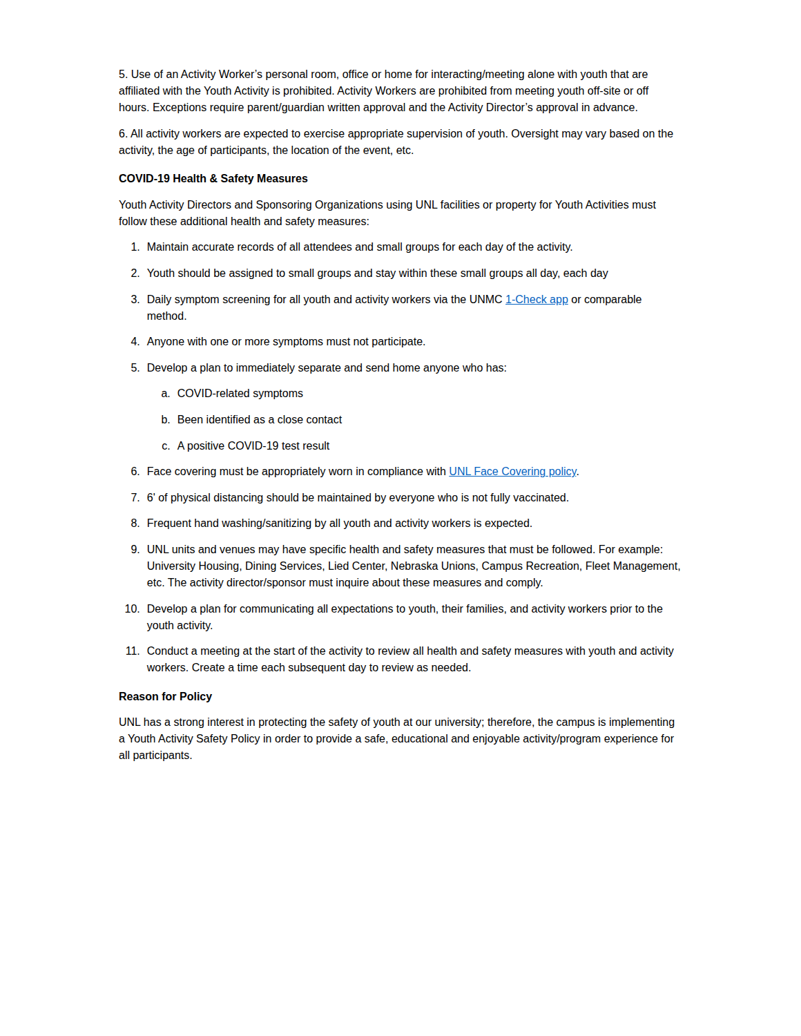5. Use of an Activity Worker’s personal room, office or home for interacting/meeting alone with youth that are affiliated with the Youth Activity is prohibited. Activity Workers are prohibited from meeting youth off-site or off hours. Exceptions require parent/guardian written approval and the Activity Director’s approval in advance.
6. All activity workers are expected to exercise appropriate supervision of youth. Oversight may vary based on the activity, the age of participants, the location of the event, etc.
COVID-19 Health & Safety Measures
Youth Activity Directors and Sponsoring Organizations using UNL facilities or property for Youth Activities must follow these additional health and safety measures:
Maintain accurate records of all attendees and small groups for each day of the activity.
Youth should be assigned to small groups and stay within these small groups all day, each day
Daily symptom screening for all youth and activity workers via the UNMC 1-Check app or comparable method.
Anyone with one or more symptoms must not participate.
Develop a plan to immediately separate and send home anyone who has:
COVID-related symptoms
Been identified as a close contact
A positive COVID-19 test result
Face covering must be appropriately worn in compliance with UNL Face Covering policy.
6' of physical distancing should be maintained by everyone who is not fully vaccinated.
Frequent hand washing/sanitizing by all youth and activity workers is expected.
UNL units and venues may have specific health and safety measures that must be followed. For example: University Housing, Dining Services, Lied Center, Nebraska Unions, Campus Recreation, Fleet Management, etc. The activity director/sponsor must inquire about these measures and comply.
Develop a plan for communicating all expectations to youth, their families, and activity workers prior to the youth activity.
Conduct a meeting at the start of the activity to review all health and safety measures with youth and activity workers. Create a time each subsequent day to review as needed.
Reason for Policy
UNL has a strong interest in protecting the safety of youth at our university; therefore, the campus is implementing a Youth Activity Safety Policy in order to provide a safe, educational and enjoyable activity/program experience for all participants.